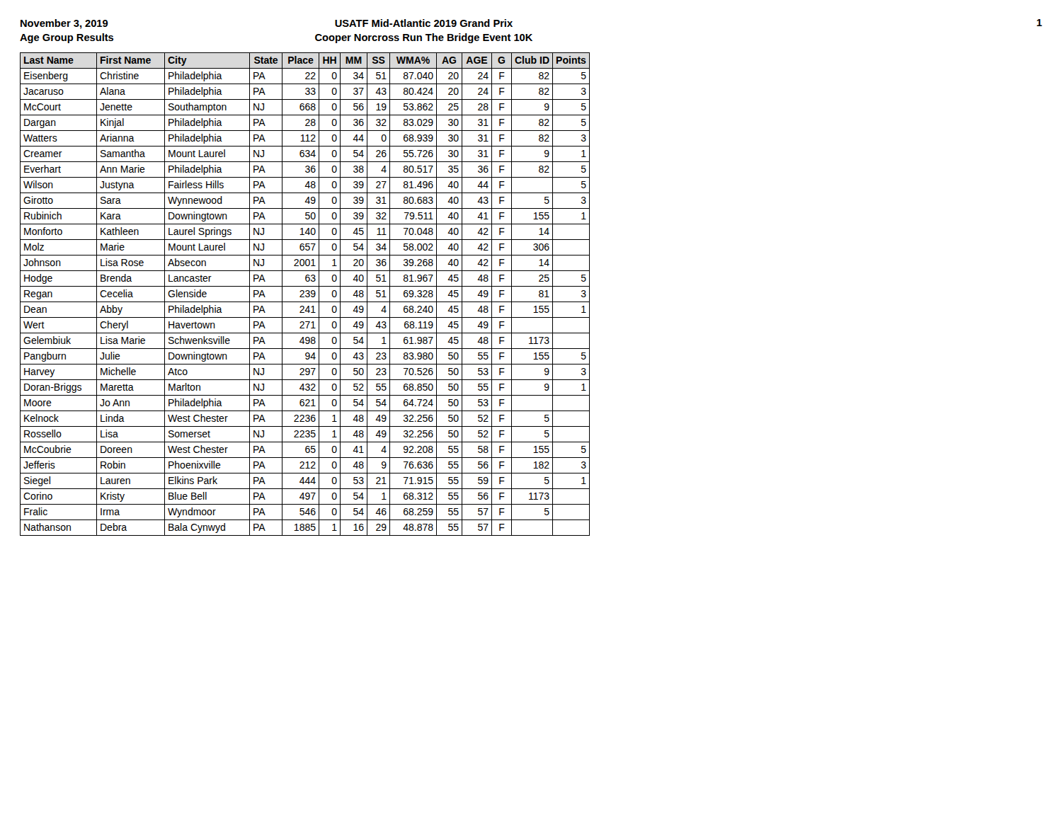November 3, 2019
Age Group Results
USATF Mid-Atlantic 2019 Grand Prix
Cooper Norcross Run The Bridge Event 10K
1
| Last Name | First Name | City | State | Place | HH | MM | SS | WMA% | AG | AGE | G | Club ID | Points |
| --- | --- | --- | --- | --- | --- | --- | --- | --- | --- | --- | --- | --- | --- |
| Eisenberg | Christine | Philadelphia | PA | 22 | 0 | 34 | 51 | 87.040 | 20 | 24 | F | 82 | 5 |
| Jacaruso | Alana | Philadelphia | PA | 33 | 0 | 37 | 43 | 80.424 | 20 | 24 | F | 82 | 3 |
| McCourt | Jenette | Southampton | NJ | 668 | 0 | 56 | 19 | 53.862 | 25 | 28 | F | 9 | 5 |
| Dargan | Kinjal | Philadelphia | PA | 28 | 0 | 36 | 32 | 83.029 | 30 | 31 | F | 82 | 5 |
| Watters | Arianna | Philadelphia | PA | 112 | 0 | 44 | 0 | 68.939 | 30 | 31 | F | 82 | 3 |
| Creamer | Samantha | Mount Laurel | NJ | 634 | 0 | 54 | 26 | 55.726 | 30 | 31 | F | 9 | 1 |
| Everhart | Ann Marie | Philadelphia | PA | 36 | 0 | 38 | 4 | 80.517 | 35 | 36 | F | 82 | 5 |
| Wilson | Justyna | Fairless Hills | PA | 48 | 0 | 39 | 27 | 81.496 | 40 | 44 | F | | 5 |
| Girotto | Sara | Wynnewood | PA | 49 | 0 | 39 | 31 | 80.683 | 40 | 43 | F | 5 | 3 |
| Rubinich | Kara | Downingtown | PA | 50 | 0 | 39 | 32 | 79.511 | 40 | 41 | F | 155 | 1 |
| Monforto | Kathleen | Laurel Springs | NJ | 140 | 0 | 45 | 11 | 70.048 | 40 | 42 | F | 14 | |
| Molz | Marie | Mount Laurel | NJ | 657 | 0 | 54 | 34 | 58.002 | 40 | 42 | F | 306 | |
| Johnson | Lisa Rose | Absecon | NJ | 2001 | 1 | 20 | 36 | 39.268 | 40 | 42 | F | 14 | |
| Hodge | Brenda | Lancaster | PA | 63 | 0 | 40 | 51 | 81.967 | 45 | 48 | F | 25 | 5 |
| Regan | Cecelia | Glenside | PA | 239 | 0 | 48 | 51 | 69.328 | 45 | 49 | F | 81 | 3 |
| Dean | Abby | Philadelphia | PA | 241 | 0 | 49 | 4 | 68.240 | 45 | 48 | F | 155 | 1 |
| Wert | Cheryl | Havertown | PA | 271 | 0 | 49 | 43 | 68.119 | 45 | 49 | F | | |
| Gelembiuk | Lisa Marie | Schwenksville | PA | 498 | 0 | 54 | 1 | 61.987 | 45 | 48 | F | 1173 | |
| Pangburn | Julie | Downingtown | PA | 94 | 0 | 43 | 23 | 83.980 | 50 | 55 | F | 155 | 5 |
| Harvey | Michelle | Atco | NJ | 297 | 0 | 50 | 23 | 70.526 | 50 | 53 | F | 9 | 3 |
| Doran-Briggs | Maretta | Marlton | NJ | 432 | 0 | 52 | 55 | 68.850 | 50 | 55 | F | 9 | 1 |
| Moore | Jo Ann | Philadelphia | PA | 621 | 0 | 54 | 54 | 64.724 | 50 | 53 | F | | |
| Kelnock | Linda | West Chester | PA | 2236 | 1 | 48 | 49 | 32.256 | 50 | 52 | F | 5 | |
| Rossello | Lisa | Somerset | NJ | 2235 | 1 | 48 | 49 | 32.256 | 50 | 52 | F | 5 | |
| McCoubrie | Doreen | West Chester | PA | 65 | 0 | 41 | 4 | 92.208 | 55 | 58 | F | 155 | 5 |
| Jefferis | Robin | Phoenixville | PA | 212 | 0 | 48 | 9 | 76.636 | 55 | 56 | F | 182 | 3 |
| Siegel | Lauren | Elkins Park | PA | 444 | 0 | 53 | 21 | 71.915 | 55 | 59 | F | 5 | 1 |
| Corino | Kristy | Blue Bell | PA | 497 | 0 | 54 | 1 | 68.312 | 55 | 56 | F | 1173 | |
| Fralic | Irma | Wyndmoor | PA | 546 | 0 | 54 | 46 | 68.259 | 55 | 57 | F | 5 | |
| Nathanson | Debra | Bala Cynwyd | PA | 1885 | 1 | 16 | 29 | 48.878 | 55 | 57 | F | | |